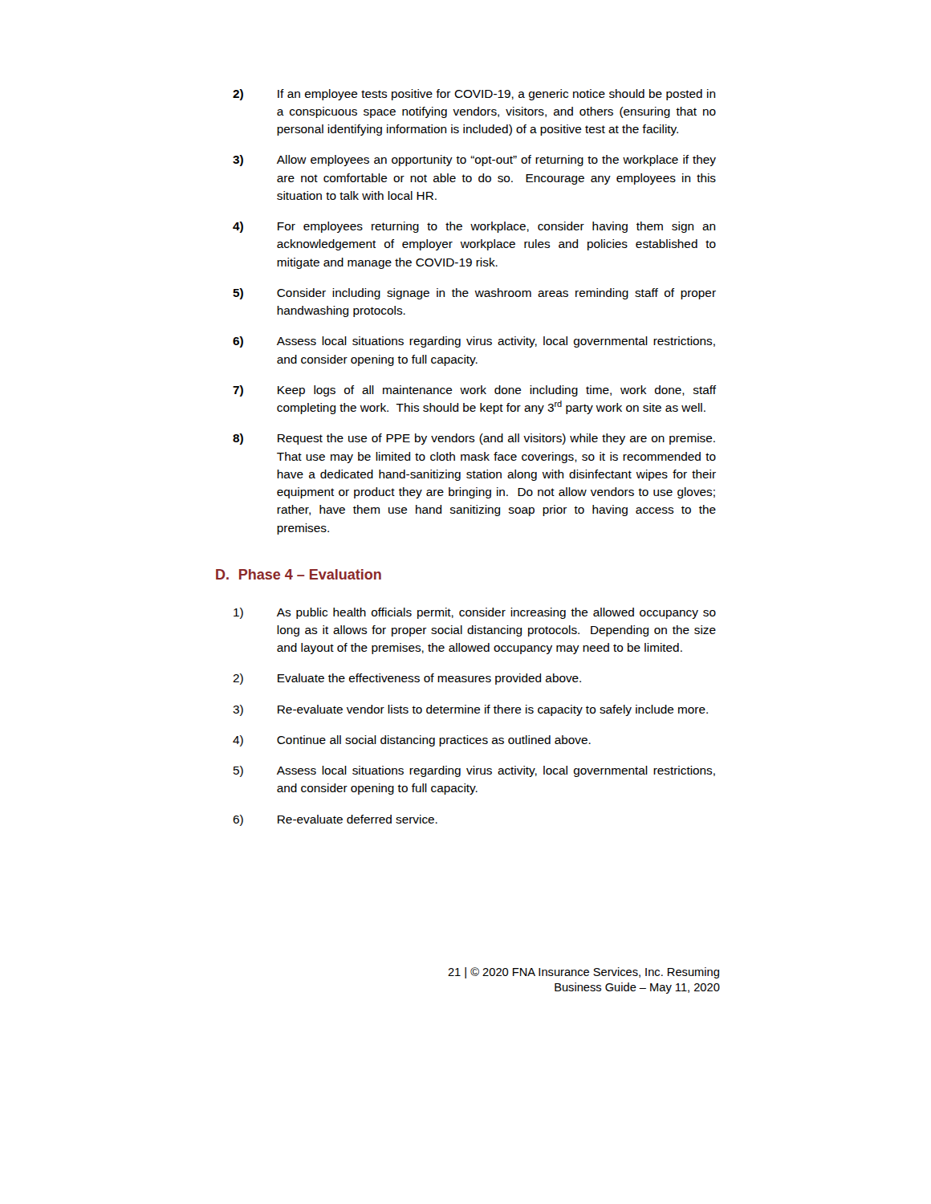2)
If an employee tests positive for COVID-19, a generic notice should be posted in a conspicuous space notifying vendors, visitors, and others (ensuring that no personal identifying information is included) of a positive test at the facility.
3)
Allow employees an opportunity to “opt-out” of returning to the workplace if they are not comfortable or not able to do so. Encourage any employees in this situation to talk with local HR.
4)
For employees returning to the workplace, consider having them sign an acknowledgement of employer workplace rules and policies established to mitigate and manage the COVID-19 risk.
5)
Consider including signage in the washroom areas reminding staff of proper handwashing protocols.
6)
Assess local situations regarding virus activity, local governmental restrictions, and consider opening to full capacity.
7)
Keep logs of all maintenance work done including time, work done, staff completing the work. This should be kept for any 3rd party work on site as well.
8)
Request the use of PPE by vendors (and all visitors) while they are on premise. That use may be limited to cloth mask face coverings, so it is recommended to have a dedicated hand-sanitizing station along with disinfectant wipes for their equipment or product they are bringing in. Do not allow vendors to use gloves; rather, have them use hand sanitizing soap prior to having access to the premises.
D. Phase 4 – Evaluation
1)
As public health officials permit, consider increasing the allowed occupancy so long as it allows for proper social distancing protocols. Depending on the size and layout of the premises, the allowed occupancy may need to be limited.
2)
Evaluate the effectiveness of measures provided above.
3)
Re-evaluate vendor lists to determine if there is capacity to safely include more.
4)
Continue all social distancing practices as outlined above.
5)
Assess local situations regarding virus activity, local governmental restrictions, and consider opening to full capacity.
6)
Re-evaluate deferred service.
21 | © 2020 FNA Insurance Services, Inc. Resuming
Business Guide – May 11, 2020